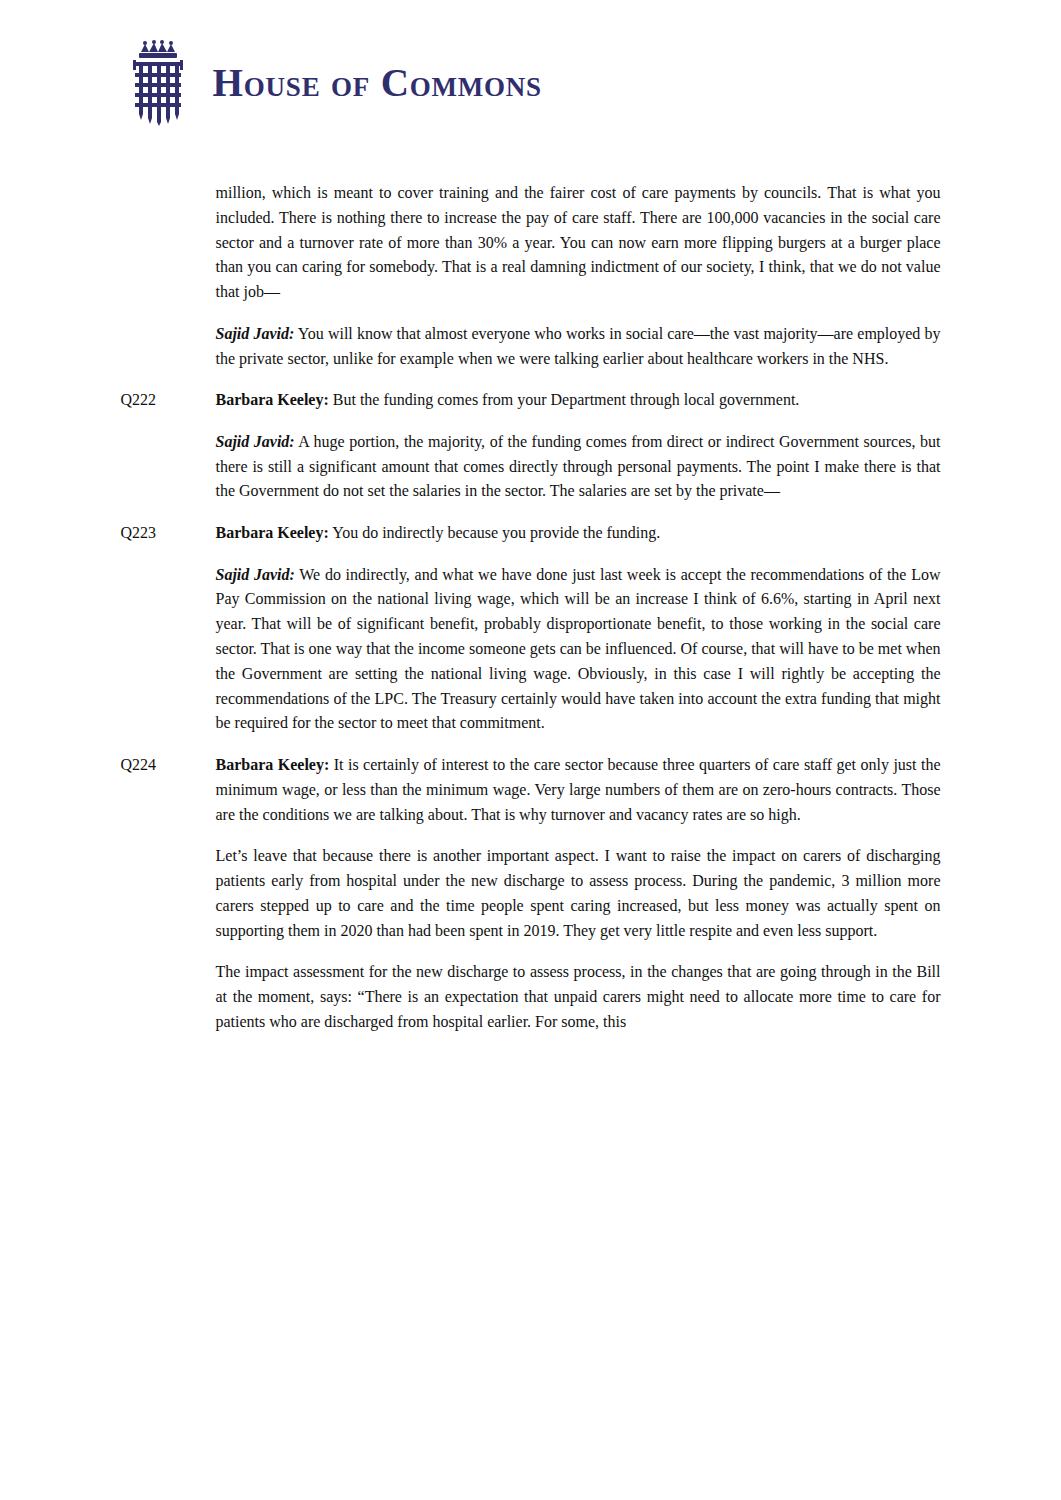House of Commons
million, which is meant to cover training and the fairer cost of care payments by councils. That is what you included. There is nothing there to increase the pay of care staff. There are 100,000 vacancies in the social care sector and a turnover rate of more than 30% a year. You can now earn more flipping burgers at a burger place than you can caring for somebody. That is a real damning indictment of our society, I think, that we do not value that job—
Sajid Javid: You will know that almost everyone who works in social care—the vast majority—are employed by the private sector, unlike for example when we were talking earlier about healthcare workers in the NHS.
Q222
Barbara Keeley: But the funding comes from your Department through local government.
Sajid Javid: A huge portion, the majority, of the funding comes from direct or indirect Government sources, but there is still a significant amount that comes directly through personal payments. The point I make there is that the Government do not set the salaries in the sector. The salaries are set by the private—
Q223
Barbara Keeley: You do indirectly because you provide the funding.
Sajid Javid: We do indirectly, and what we have done just last week is accept the recommendations of the Low Pay Commission on the national living wage, which will be an increase I think of 6.6%, starting in April next year. That will be of significant benefit, probably disproportionate benefit, to those working in the social care sector. That is one way that the income someone gets can be influenced. Of course, that will have to be met when the Government are setting the national living wage. Obviously, in this case I will rightly be accepting the recommendations of the LPC. The Treasury certainly would have taken into account the extra funding that might be required for the sector to meet that commitment.
Q224
Barbara Keeley: It is certainly of interest to the care sector because three quarters of care staff get only just the minimum wage, or less than the minimum wage. Very large numbers of them are on zero-hours contracts. Those are the conditions we are talking about. That is why turnover and vacancy rates are so high.
Let’s leave that because there is another important aspect. I want to raise the impact on carers of discharging patients early from hospital under the new discharge to assess process. During the pandemic, 3 million more carers stepped up to care and the time people spent caring increased, but less money was actually spent on supporting them in 2020 than had been spent in 2019. They get very little respite and even less support.
The impact assessment for the new discharge to assess process, in the changes that are going through in the Bill at the moment, says: “There is an expectation that unpaid carers might need to allocate more time to care for patients who are discharged from hospital earlier. For some, this